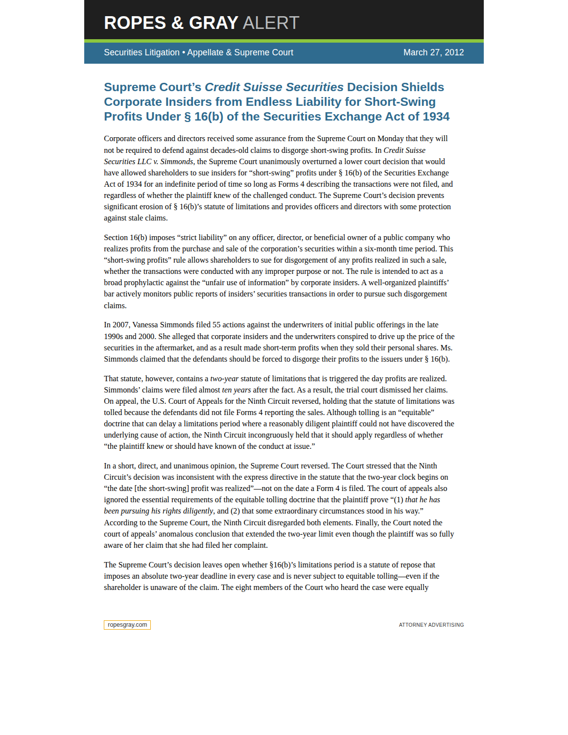ROPES & GRAY ALERT
Securities Litigation • Appellate & Supreme Court
March 27, 2012
Supreme Court’s Credit Suisse Securities Decision Shields Corporate Insiders from Endless Liability for Short-Swing Profits Under § 16(b) of the Securities Exchange Act of 1934
Corporate officers and directors received some assurance from the Supreme Court on Monday that they will not be required to defend against decades-old claims to disgorge short-swing profits. In Credit Suisse Securities LLC v. Simmonds, the Supreme Court unanimously overturned a lower court decision that would have allowed shareholders to sue insiders for “short-swing” profits under § 16(b) of the Securities Exchange Act of 1934 for an indefinite period of time so long as Forms 4 describing the transactions were not filed, and regardless of whether the plaintiff knew of the challenged conduct. The Supreme Court’s decision prevents significant erosion of § 16(b)’s statute of limitations and provides officers and directors with some protection against stale claims.
Section 16(b) imposes “strict liability” on any officer, director, or beneficial owner of a public company who realizes profits from the purchase and sale of the corporation’s securities within a six-month time period. This “short-swing profits” rule allows shareholders to sue for disgorgement of any profits realized in such a sale, whether the transactions were conducted with any improper purpose or not. The rule is intended to act as a broad prophylactic against the “unfair use of information” by corporate insiders. A well-organized plaintiffs’ bar actively monitors public reports of insiders’ securities transactions in order to pursue such disgorgement claims.
In 2007, Vanessa Simmonds filed 55 actions against the underwriters of initial public offerings in the late 1990s and 2000. She alleged that corporate insiders and the underwriters conspired to drive up the price of the securities in the aftermarket, and as a result made short-term profits when they sold their personal shares. Ms. Simmonds claimed that the defendants should be forced to disgorge their profits to the issuers under § 16(b).
That statute, however, contains a two-year statute of limitations that is triggered the day profits are realized. Simmonds’ claims were filed almost ten years after the fact. As a result, the trial court dismissed her claims. On appeal, the U.S. Court of Appeals for the Ninth Circuit reversed, holding that the statute of limitations was tolled because the defendants did not file Forms 4 reporting the sales. Although tolling is an “equitable” doctrine that can delay a limitations period where a reasonably diligent plaintiff could not have discovered the underlying cause of action, the Ninth Circuit incongruously held that it should apply regardless of whether “the plaintiff knew or should have known of the conduct at issue.”
In a short, direct, and unanimous opinion, the Supreme Court reversed. The Court stressed that the Ninth Circuit’s decision was inconsistent with the express directive in the statute that the two-year clock begins on “the date [the short-swing] profit was realized”—not on the date a Form 4 is filed. The court of appeals also ignored the essential requirements of the equitable tolling doctrine that the plaintiff prove “(1) that he has been pursuing his rights diligently, and (2) that some extraordinary circumstances stood in his way.” According to the Supreme Court, the Ninth Circuit disregarded both elements. Finally, the Court noted the court of appeals’ anomalous conclusion that extended the two-year limit even though the plaintiff was so fully aware of her claim that she had filed her complaint.
The Supreme Court’s decision leaves open whether §16(b)’s limitations period is a statute of repose that imposes an absolute two-year deadline in every case and is never subject to equitable tolling—even if the shareholder is unaware of the claim. The eight members of the Court who heard the case were equally
ropesgray.com
ATTORNEY ADVERTISING